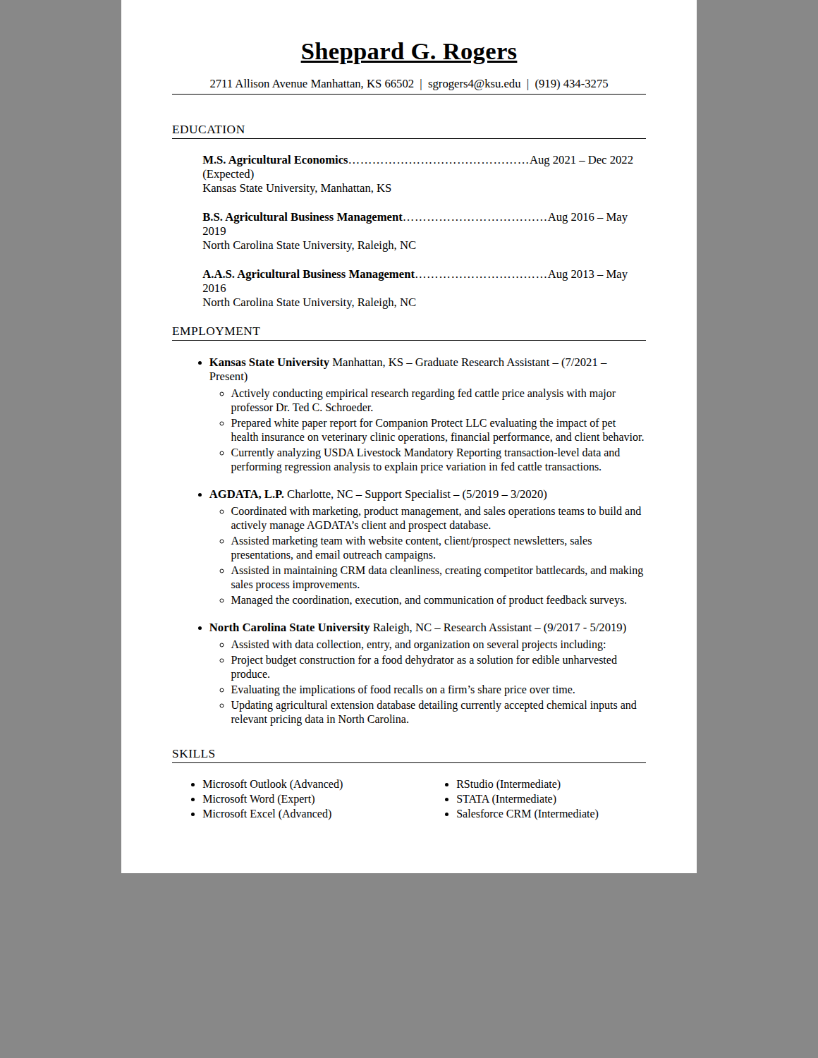Sheppard G. Rogers
2711 Allison Avenue Manhattan, KS 66502 | sgrogers4@ksu.edu | (919) 434-3275
EDUCATION
M.S. Agricultural Economics………………………………………Aug 2021 – Dec 2022 (Expected)
Kansas State University, Manhattan, KS
B.S. Agricultural Business Management………………………………Aug 2016 – May 2019
North Carolina State University, Raleigh, NC
A.A.S. Agricultural Business Management……………………………Aug 2013 – May 2016
North Carolina State University, Raleigh, NC
EMPLOYMENT
Kansas State University Manhattan, KS – Graduate Research Assistant – (7/2021 – Present)
Actively conducting empirical research regarding fed cattle price analysis with major professor Dr. Ted C. Schroeder.
Prepared white paper report for Companion Protect LLC evaluating the impact of pet health insurance on veterinary clinic operations, financial performance, and client behavior.
Currently analyzing USDA Livestock Mandatory Reporting transaction-level data and performing regression analysis to explain price variation in fed cattle transactions.
AGDATA, L.P. Charlotte, NC – Support Specialist – (5/2019 – 3/2020)
Coordinated with marketing, product management, and sales operations teams to build and actively manage AGDATA’s client and prospect database.
Assisted marketing team with website content, client/prospect newsletters, sales presentations, and email outreach campaigns.
Assisted in maintaining CRM data cleanliness, creating competitor battlecards, and making sales process improvements.
Managed the coordination, execution, and communication of product feedback surveys.
North Carolina State University Raleigh, NC – Research Assistant – (9/2017 - 5/2019)
Assisted with data collection, entry, and organization on several projects including:
Project budget construction for a food dehydrator as a solution for edible unharvested produce.
Evaluating the implications of food recalls on a firm’s share price over time.
Updating agricultural extension database detailing currently accepted chemical inputs and relevant pricing data in North Carolina.
SKILLS
Microsoft Outlook (Advanced)
Microsoft Word (Expert)
Microsoft Excel (Advanced)
RStudio (Intermediate)
STATA (Intermediate)
Salesforce CRM (Intermediate)